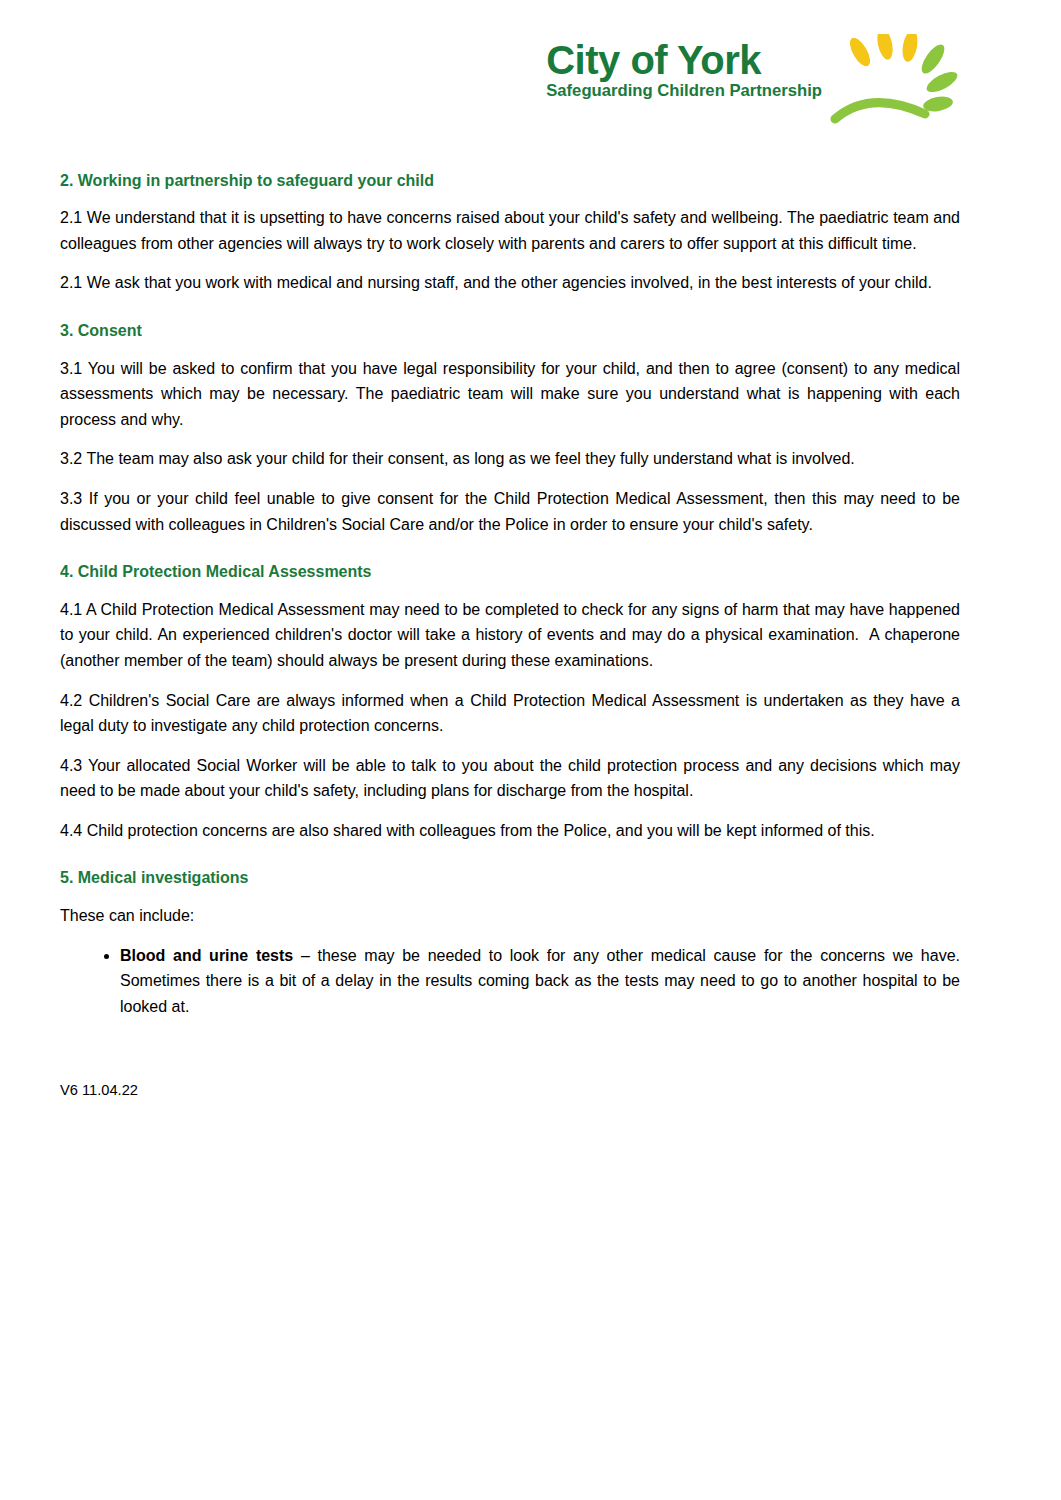City of York
Safeguarding Children Partnership
2. Working in partnership to safeguard your child
2.1 We understand that it is upsetting to have concerns raised about your child's safety and wellbeing. The paediatric team and colleagues from other agencies will always try to work closely with parents and carers to offer support at this difficult time.
2.1 We ask that you work with medical and nursing staff, and the other agencies involved, in the best interests of your child.
3. Consent
3.1 You will be asked to confirm that you have legal responsibility for your child, and then to agree (consent) to any medical assessments which may be necessary. The paediatric team will make sure you understand what is happening with each process and why.
3.2 The team may also ask your child for their consent, as long as we feel they fully understand what is involved.
3.3 If you or your child feel unable to give consent for the Child Protection Medical Assessment, then this may need to be discussed with colleagues in Children's Social Care and/or the Police in order to ensure your child's safety.
4. Child Protection Medical Assessments
4.1 A Child Protection Medical Assessment may need to be completed to check for any signs of harm that may have happened to your child. An experienced children's doctor will take a history of events and may do a physical examination. A chaperone (another member of the team) should always be present during these examinations.
4.2 Children's Social Care are always informed when a Child Protection Medical Assessment is undertaken as they have a legal duty to investigate any child protection concerns.
4.3 Your allocated Social Worker will be able to talk to you about the child protection process and any decisions which may need to be made about your child's safety, including plans for discharge from the hospital.
4.4 Child protection concerns are also shared with colleagues from the Police, and you will be kept informed of this.
5. Medical investigations
These can include:
Blood and urine tests – these may be needed to look for any other medical cause for the concerns we have. Sometimes there is a bit of a delay in the results coming back as the tests may need to go to another hospital to be looked at.
V6 11.04.22